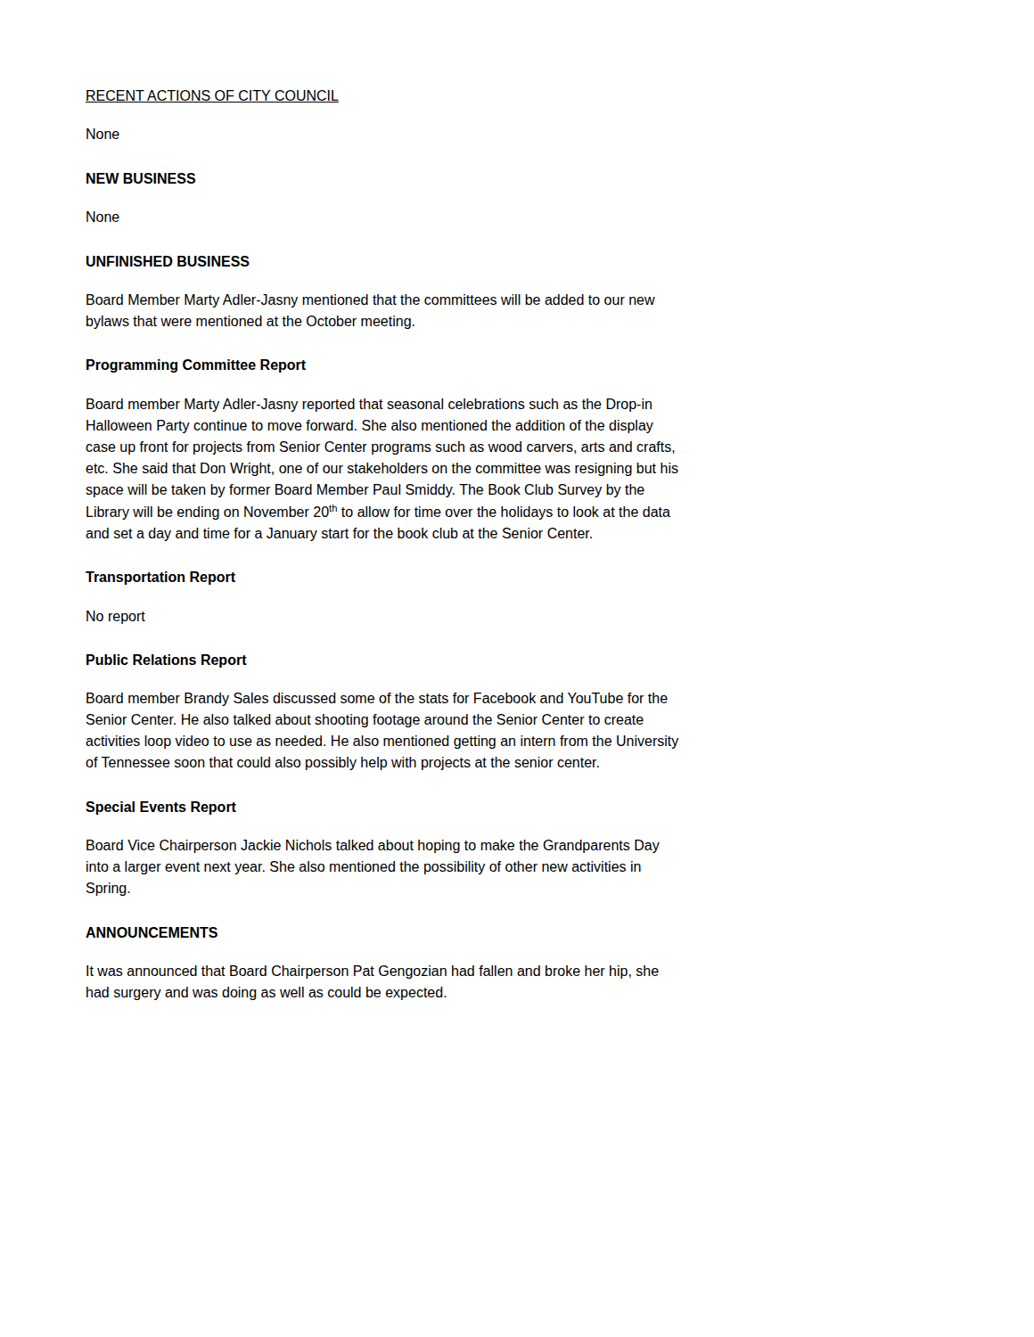RECENT ACTIONS OF CITY COUNCIL
None
NEW BUSINESS
None
UNFINISHED BUSINESS
Board Member Marty Adler-Jasny mentioned that the committees will be added to our new bylaws that were mentioned at the October meeting.
Programming Committee Report
Board member Marty Adler-Jasny reported that seasonal celebrations such as the Drop-in Halloween Party continue to move forward. She also mentioned the addition of the display case up front for projects from Senior Center programs such as wood carvers, arts and crafts, etc. She said that Don Wright, one of our stakeholders on the committee was resigning but his space will be taken by former Board Member Paul Smiddy. The Book Club Survey by the Library will be ending on November 20th to allow for time over the holidays to look at the data and set a day and time for a January start for the book club at the Senior Center.
Transportation Report
No report
Public Relations Report
Board member Brandy Sales discussed some of the stats for Facebook and YouTube for the Senior Center. He also talked about shooting footage around the Senior Center to create activities loop video to use as needed. He also mentioned getting an intern from the University of Tennessee soon that could also possibly help with projects at the senior center.
Special Events Report
Board Vice Chairperson Jackie Nichols talked about hoping to make the Grandparents Day into a larger event next year. She also mentioned the possibility of other new activities in Spring.
ANNOUNCEMENTS
It was announced that Board Chairperson Pat Gengozian had fallen and broke her hip, she had surgery and was doing as well as could be expected.